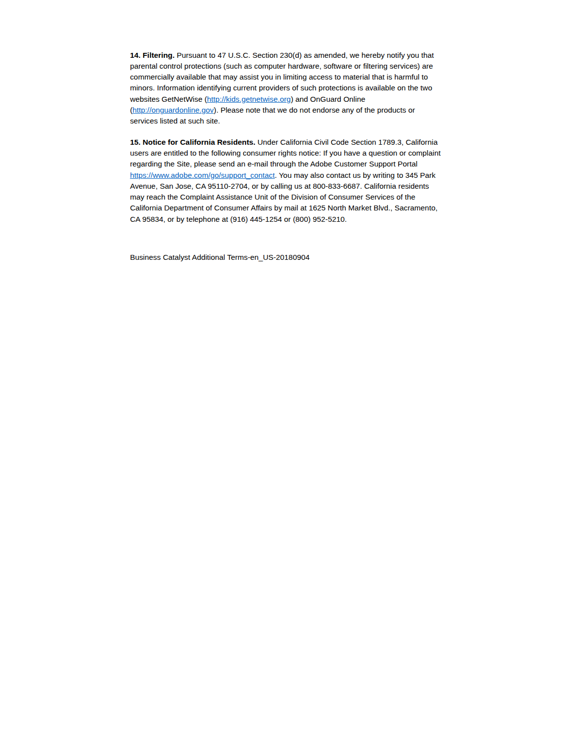14. Filtering. Pursuant to 47 U.S.C. Section 230(d) as amended, we hereby notify you that parental control protections (such as computer hardware, software or filtering services) are commercially available that may assist you in limiting access to material that is harmful to minors. Information identifying current providers of such protections is available on the two websites GetNetWise (http://kids.getnetwise.org) and OnGuard Online (http://onguardonline.gov). Please note that we do not endorse any of the products or services listed at such site.
15. Notice for California Residents. Under California Civil Code Section 1789.3, California users are entitled to the following consumer rights notice: If you have a question or complaint regarding the Site, please send an e-mail through the Adobe Customer Support Portal https://www.adobe.com/go/support_contact. You may also contact us by writing to 345 Park Avenue, San Jose, CA 95110-2704, or by calling us at 800-833-6687. California residents may reach the Complaint Assistance Unit of the Division of Consumer Services of the California Department of Consumer Affairs by mail at 1625 North Market Blvd., Sacramento, CA 95834, or by telephone at (916) 445-1254 or (800) 952-5210.
Business Catalyst Additional Terms-en_US-20180904